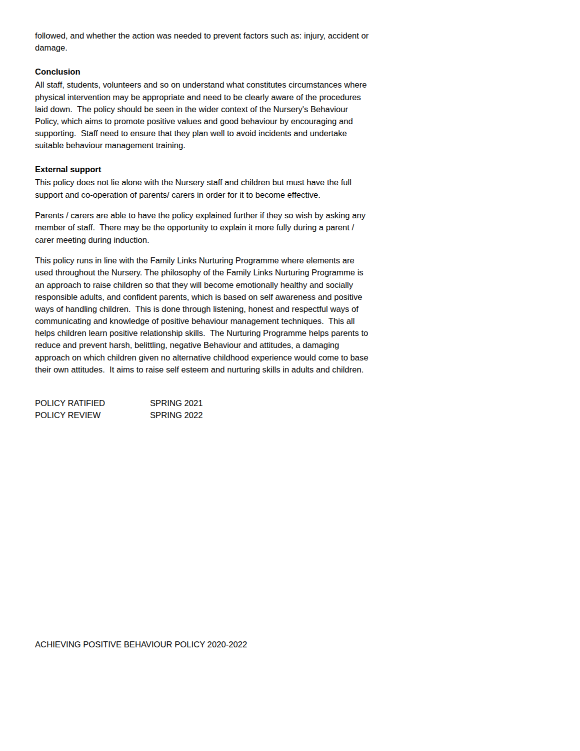followed, and whether the action was needed to prevent factors such as: injury, accident or damage.
Conclusion
All staff, students, volunteers and so on understand what constitutes circumstances where physical intervention may be appropriate and need to be clearly aware of the procedures laid down. The policy should be seen in the wider context of the Nursery's Behaviour Policy, which aims to promote positive values and good behaviour by encouraging and supporting. Staff need to ensure that they plan well to avoid incidents and undertake suitable behaviour management training.
External support
This policy does not lie alone with the Nursery staff and children but must have the full support and co-operation of parents/ carers in order for it to become effective.
Parents / carers are able to have the policy explained further if they so wish by asking any member of staff. There may be the opportunity to explain it more fully during a parent / carer meeting during induction.
This policy runs in line with the Family Links Nurturing Programme where elements are used throughout the Nursery. The philosophy of the Family Links Nurturing Programme is an approach to raise children so that they will become emotionally healthy and socially responsible adults, and confident parents, which is based on self awareness and positive ways of handling children. This is done through listening, honest and respectful ways of communicating and knowledge of positive behaviour management techniques. This all helps children learn positive relationship skills. The Nurturing Programme helps parents to reduce and prevent harsh, belittling, negative Behaviour and attitudes, a damaging approach on which children given no alternative childhood experience would come to base their own attitudes. It aims to raise self esteem and nurturing skills in adults and children.
POLICY RATIFIEDSPRING 2021 POLICY REVIEWSPRING 2022
ACHIEVING POSITIVE BEHAVIOUR POLICY 2020-2022